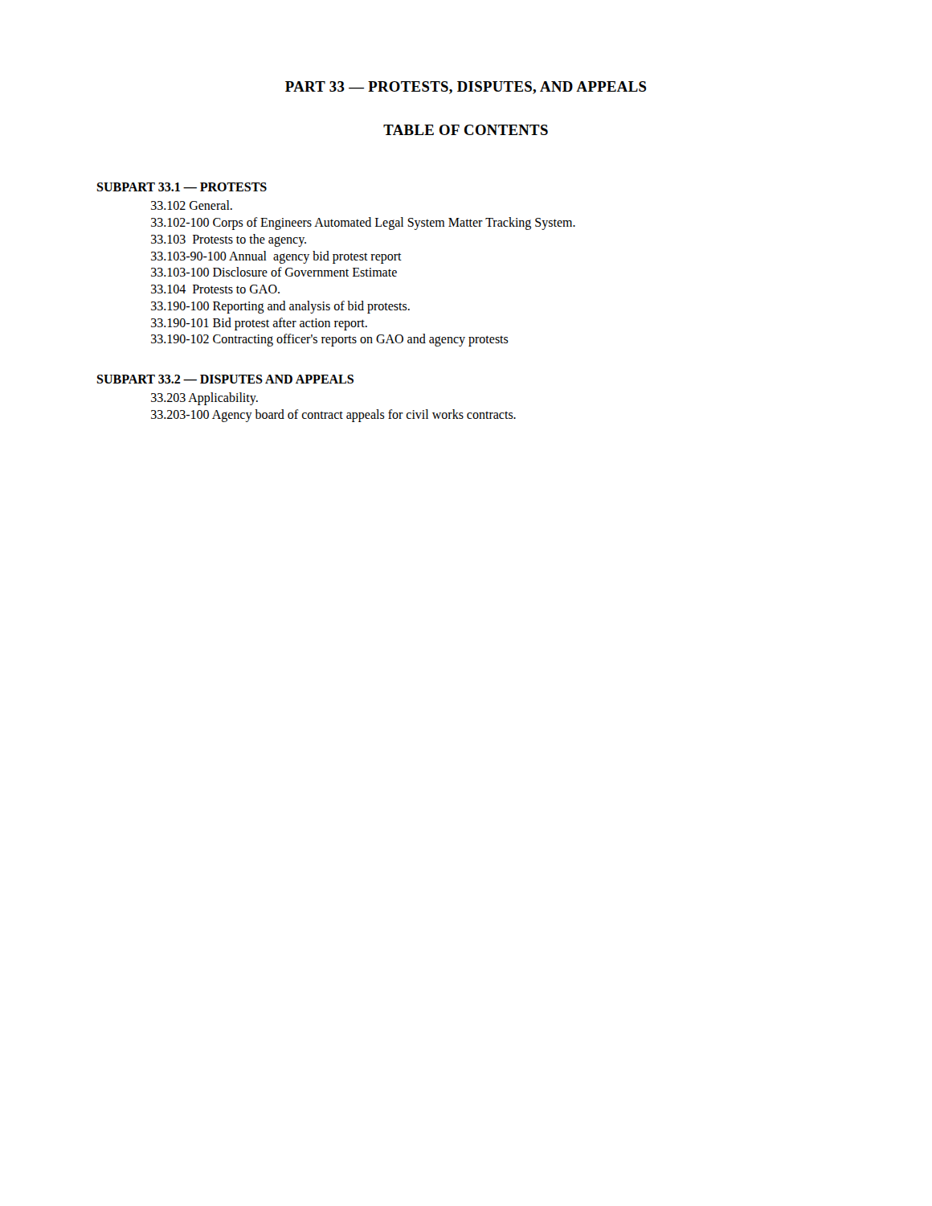PART 33 — PROTESTS, DISPUTES, AND APPEALS
TABLE OF CONTENTS
SUBPART 33.1 — PROTESTS
33.102 General.
33.102-100 Corps of Engineers Automated Legal System Matter Tracking System.
33.103 Protests to the agency.
33.103-90-100 Annual agency bid protest report
33.103-100 Disclosure of Government Estimate
33.104 Protests to GAO.
33.190-100 Reporting and analysis of bid protests.
33.190-101 Bid protest after action report.
33.190-102 Contracting officer's reports on GAO and agency protests
SUBPART 33.2 — DISPUTES AND APPEALS
33.203 Applicability.
33.203-100 Agency board of contract appeals for civil works contracts.